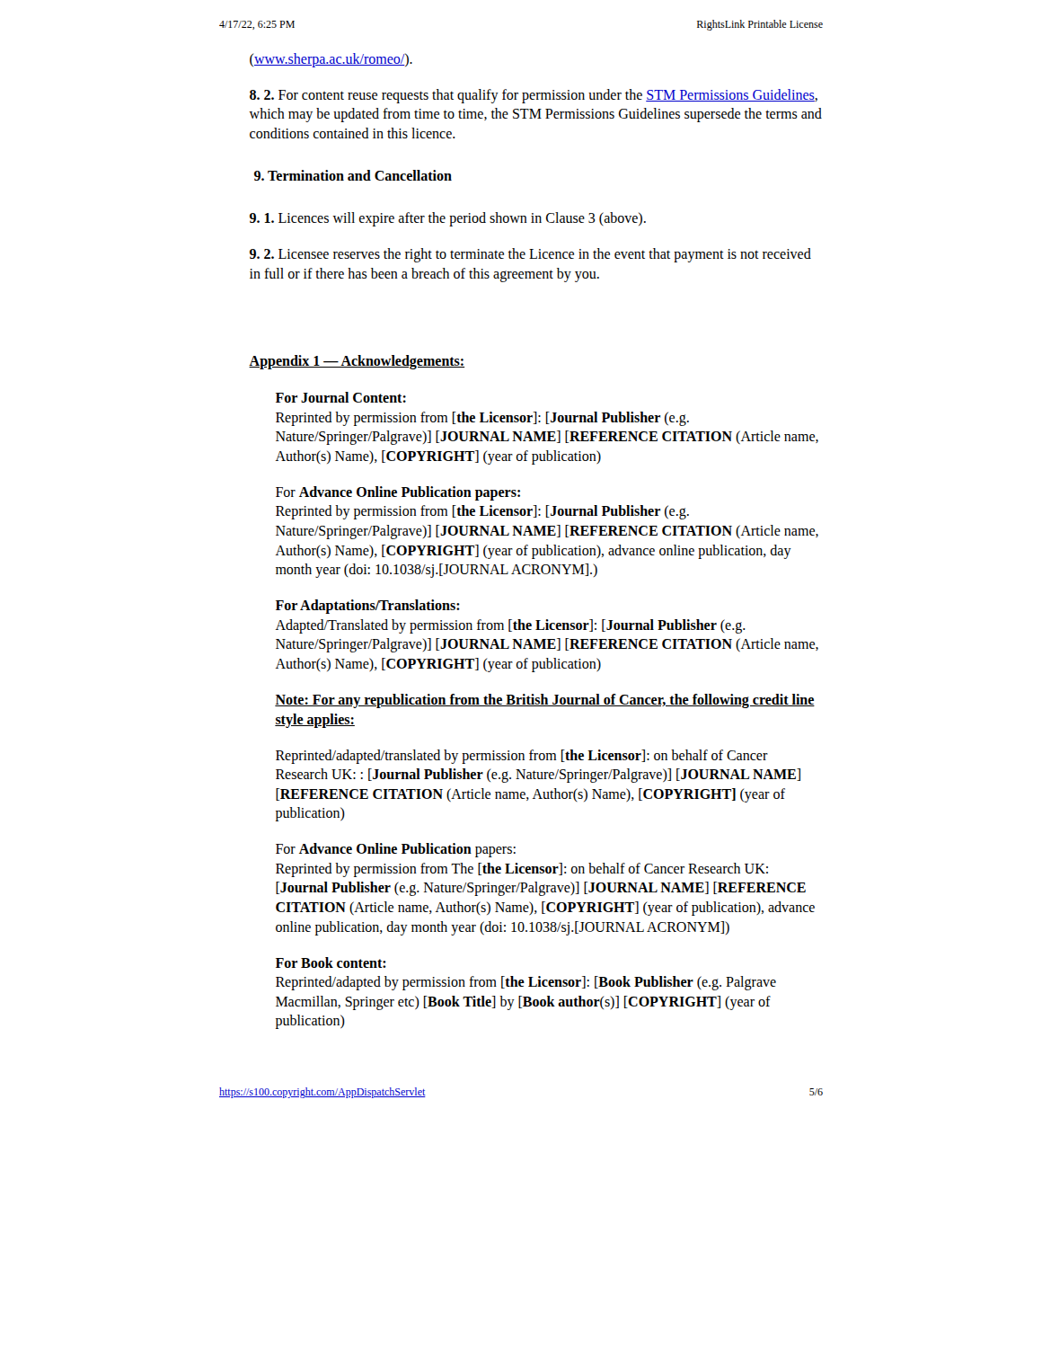4/17/22, 6:25 PM RightsLink Printable License
(www.sherpa.ac.uk/romeo/).
8. 2. For content reuse requests that qualify for permission under the STM Permissions Guidelines, which may be updated from time to time, the STM Permissions Guidelines supersede the terms and conditions contained in this licence.
9. Termination and Cancellation
9. 1. Licences will expire after the period shown in Clause 3 (above).
9. 2. Licensee reserves the right to terminate the Licence in the event that payment is not received in full or if there has been a breach of this agreement by you.
Appendix 1 — Acknowledgements:
For Journal Content:
Reprinted by permission from [the Licensor]: [Journal Publisher (e.g. Nature/Springer/Palgrave)] [JOURNAL NAME] [REFERENCE CITATION (Article name, Author(s) Name), [COPYRIGHT] (year of publication)
For Advance Online Publication papers:
Reprinted by permission from [the Licensor]: [Journal Publisher (e.g. Nature/Springer/Palgrave)] [JOURNAL NAME] [REFERENCE CITATION (Article name, Author(s) Name), [COPYRIGHT] (year of publication), advance online publication, day month year (doi: 10.1038/sj.[JOURNAL ACRONYM].)
For Adaptations/Translations:
Adapted/Translated by permission from [the Licensor]: [Journal Publisher (e.g. Nature/Springer/Palgrave)] [JOURNAL NAME] [REFERENCE CITATION (Article name, Author(s) Name), [COPYRIGHT] (year of publication)
Note: For any republication from the British Journal of Cancer, the following credit line style applies:
Reprinted/adapted/translated by permission from [the Licensor]: on behalf of Cancer Research UK: : [Journal Publisher (e.g. Nature/Springer/Palgrave)] [JOURNAL NAME] [REFERENCE CITATION (Article name, Author(s) Name), [COPYRIGHT] (year of publication)
For Advance Online Publication papers:
Reprinted by permission from The [the Licensor]: on behalf of Cancer Research UK: [Journal Publisher (e.g. Nature/Springer/Palgrave)] [JOURNAL NAME] [REFERENCE CITATION (Article name, Author(s) Name), [COPYRIGHT] (year of publication), advance online publication, day month year (doi: 10.1038/sj.[JOURNAL ACRONYM])
For Book content:
Reprinted/adapted by permission from [the Licensor]: [Book Publisher (e.g. Palgrave Macmillan, Springer etc) [Book Title] by [Book author(s)] [COPYRIGHT] (year of publication)
https://s100.copyright.com/AppDispatchServlet 5/6